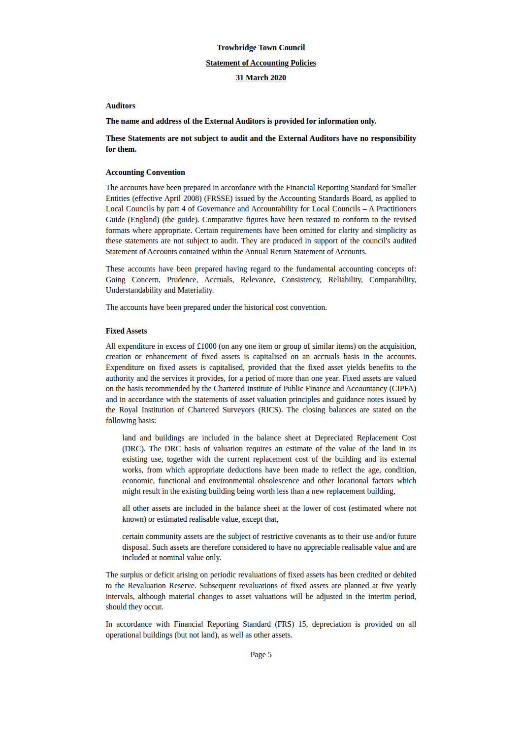Trowbridge Town Council
Statement of Accounting Policies
31 March 2020
Auditors
The name and address of the External Auditors is provided for information only.
These Statements are not subject to audit and the External Auditors have no responsibility for them.
Accounting Convention
The accounts have been prepared in accordance with the Financial Reporting Standard for Smaller Entities (effective April 2008) (FRSSE) issued by the Accounting Standards Board, as applied to Local Councils by part 4 of Governance and Accountability for Local Councils – A Practitioners Guide (England) (the guide). Comparative figures have been restated to conform to the revised formats where appropriate. Certain requirements have been omitted for clarity and simplicity as these statements are not subject to audit. They are produced in support of the council's audited Statement of Accounts contained within the Annual Return Statement of Accounts.
These accounts have been prepared having regard to the fundamental accounting concepts of: Going Concern, Prudence, Accruals, Relevance, Consistency, Reliability, Comparability, Understandability and Materiality.
The accounts have been prepared under the historical cost convention.
Fixed Assets
All expenditure in excess of £1000 (on any one item or group of similar items) on the acquisition, creation or enhancement of fixed assets is capitalised on an accruals basis in the accounts. Expenditure on fixed assets is capitalised, provided that the fixed asset yields benefits to the authority and the services it provides, for a period of more than one year. Fixed assets are valued on the basis recommended by the Chartered Institute of Public Finance and Accountancy (CIPFA) and in accordance with the statements of asset valuation principles and guidance notes issued by the Royal Institution of Chartered Surveyors (RICS). The closing balances are stated on the following basis:
land and buildings are included in the balance sheet at Depreciated Replacement Cost (DRC). The DRC basis of valuation requires an estimate of the value of the land in its existing use, together with the current replacement cost of the building and its external works, from which appropriate deductions have been made to reflect the age, condition, economic, functional and environmental obsolescence and other locational factors which might result in the existing building being worth less than a new replacement building,
all other assets are included in the balance sheet at the lower of cost (estimated where not known) or estimated realisable value, except that,
certain community assets are the subject of restrictive covenants as to their use and/or future disposal. Such assets are therefore considered to have no appreciable realisable value and are included at nominal value only.
The surplus or deficit arising on periodic revaluations of fixed assets has been credited or debited to the Revaluation Reserve. Subsequent revaluations of fixed assets are planned at five yearly intervals, although material changes to asset valuations will be adjusted in the interim period, should they occur.
In accordance with Financial Reporting Standard (FRS) 15, depreciation is provided on all operational buildings (but not land), as well as other assets.
Page 5